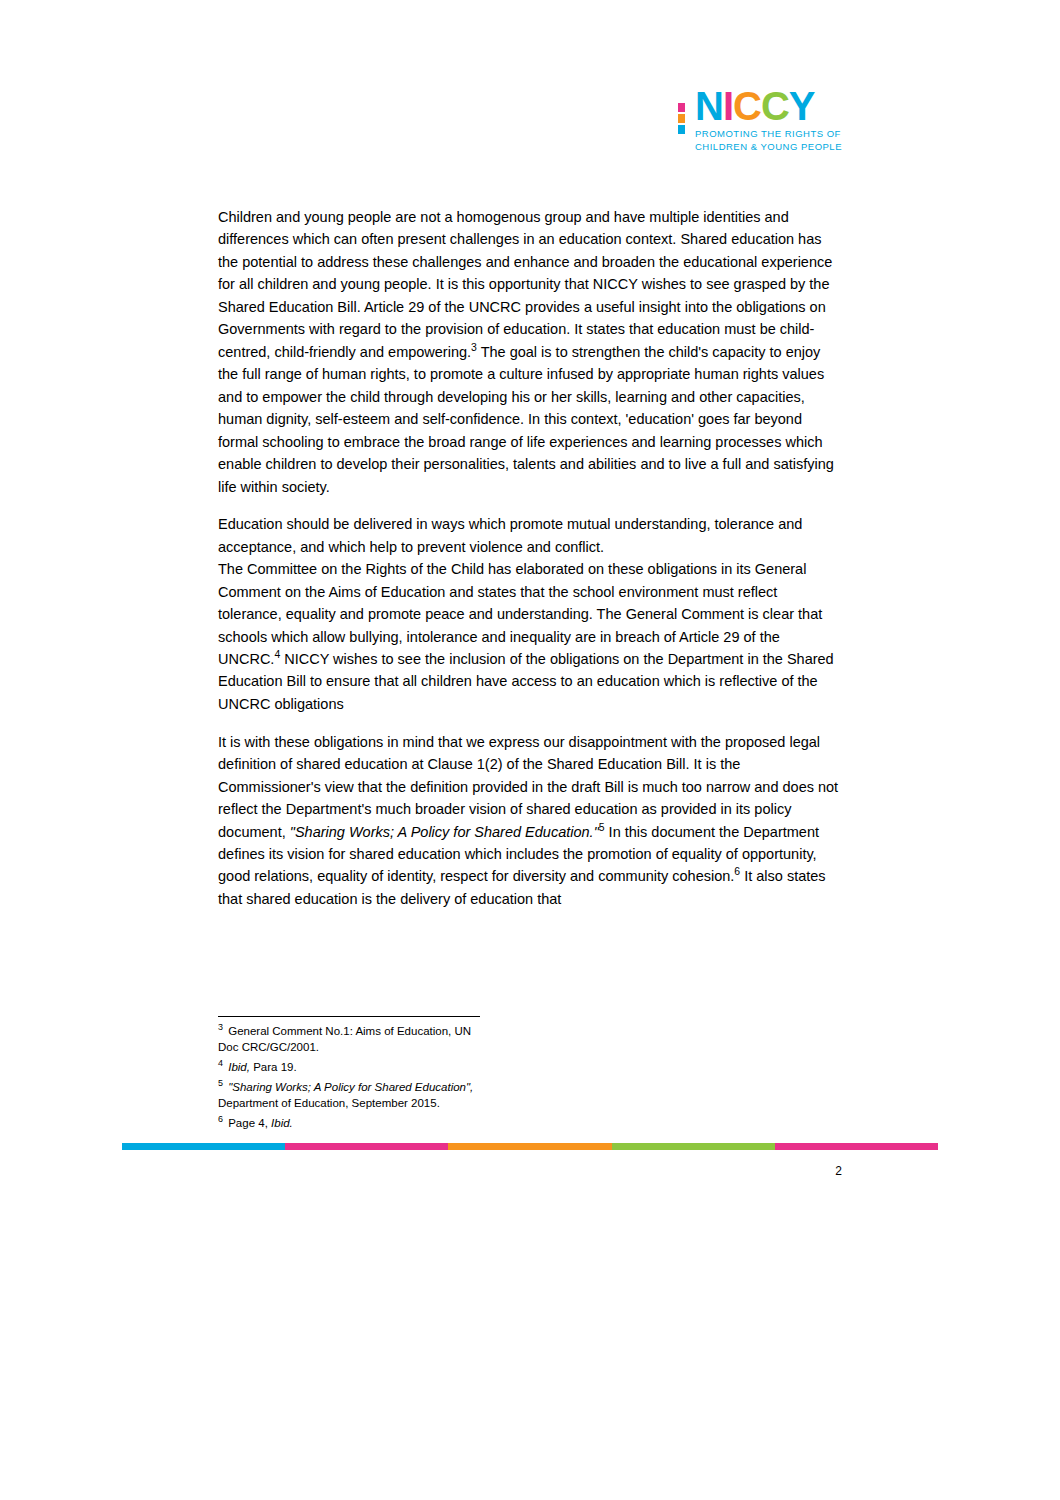NICCY
Promoting the Rights of
Children & Young People
Children and young people are not a homogenous group and have multiple identities and differences which can often present challenges in an education context. Shared education has the potential to address these challenges and enhance and broaden the educational experience for all children and young people. It is this opportunity that NICCY wishes to see grasped by the Shared Education Bill. Article 29 of the UNCRC provides a useful insight into the obligations on Governments with regard to the provision of education. It states that education must be child-centred, child-friendly and empowering.3 The goal is to strengthen the child's capacity to enjoy the full range of human rights, to promote a culture infused by appropriate human rights values and to empower the child through developing his or her skills, learning and other capacities, human dignity, self-esteem and self-confidence. In this context, 'education' goes far beyond formal schooling to embrace the broad range of life experiences and learning processes which enable children to develop their personalities, talents and abilities and to live a full and satisfying life within society.
Education should be delivered in ways which promote mutual understanding, tolerance and acceptance, and which help to prevent violence and conflict.
The Committee on the Rights of the Child has elaborated on these obligations in its General Comment on the Aims of Education and states that the school environment must reflect tolerance, equality and promote peace and understanding. The General Comment is clear that schools which allow bullying, intolerance and inequality are in breach of Article 29 of the UNCRC.4 NICCY wishes to see the inclusion of the obligations on the Department in the Shared Education Bill to ensure that all children have access to an education which is reflective of the UNCRC obligations
It is with these obligations in mind that we express our disappointment with the proposed legal definition of shared education at Clause 1(2) of the Shared Education Bill. It is the Commissioner's view that the definition provided in the draft Bill is much too narrow and does not reflect the Department's much broader vision of shared education as provided in its policy document, "Sharing Works; A Policy for Shared Education."5 In this document the Department defines its vision for shared education which includes the promotion of equality of opportunity, good relations, equality of identity, respect for diversity and community cohesion.6 It also states that shared education is the delivery of education that
3 General Comment No.1: Aims of Education, UN Doc CRC/GC/2001.
4 Ibid, Para 19.
5 "Sharing Works; A Policy for Shared Education", Department of Education, September 2015.
6 Page 4, Ibid.
2